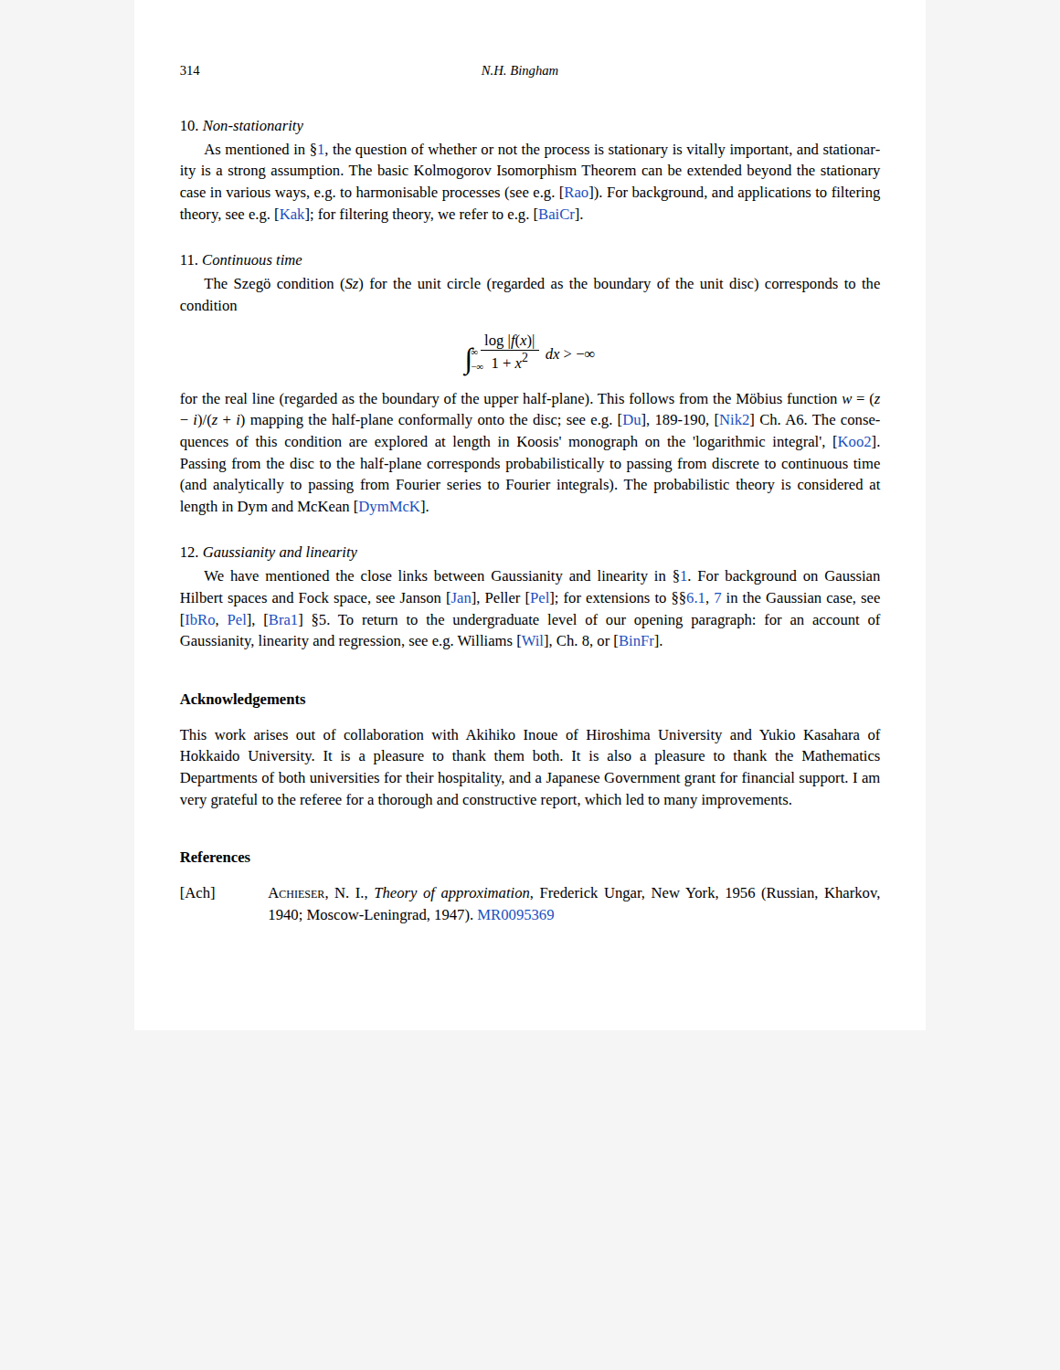314 N.H. Bingham
10. Non-stationarity
As mentioned in §1, the question of whether or not the process is stationary is vitally important, and stationarity is a strong assumption. The basic Kolmogorov Isomorphism Theorem can be extended beyond the stationary case in various ways, e.g. to harmonisable processes (see e.g. [Rao]). For background, and applications to filtering theory, see e.g. [Kak]; for filtering theory, we refer to e.g. [BaiCr].
11. Continuous time
The Szegö condition (Sz) for the unit circle (regarded as the boundary of the unit disc) corresponds to the condition
∫∞−∞ log |f(x)|1 + x2 dx > −∞
for the real line (regarded as the boundary of the upper half-plane). This follows from the Möbius function w = (z − i)/(z + i) mapping the half-plane conformally onto the disc; see e.g. [Du], 189-190, [Nik2] Ch. A6. The consequences of this condition are explored at length in Koosis' monograph on the 'logarithmic integral', [Koo2]. Passing from the disc to the half-plane corresponds probabilistically to passing from discrete to continuous time (and analytically to passing from Fourier series to Fourier integrals). The probabilistic theory is considered at length in Dym and McKean [DymMcK].
12. Gaussianity and linearity
We have mentioned the close links between Gaussianity and linearity in §1. For background on Gaussian Hilbert spaces and Fock space, see Janson [Jan], Peller [Pel]; for extensions to §§6.1, 7 in the Gaussian case, see [IbRo, Pel], [Bra1] §5. To return to the undergraduate level of our opening paragraph: for an account of Gaussianity, linearity and regression, see e.g. Williams [Wil], Ch. 8, or [BinFr].
Acknowledgements
This work arises out of collaboration with Akihiko Inoue of Hiroshima University and Yukio Kasahara of Hokkaido University. It is a pleasure to thank them both. It is also a pleasure to thank the Mathematics Departments of both universities for their hospitality, and a Japanese Government grant for financial support. I am very grateful to the referee for a thorough and constructive report, which led to many improvements.
References
[Ach]
Achieser, N. I., Theory of approximation, Frederick Ungar, New York, 1956 (Russian, Kharkov, 1940; Moscow-Leningrad, 1947). MR0095369